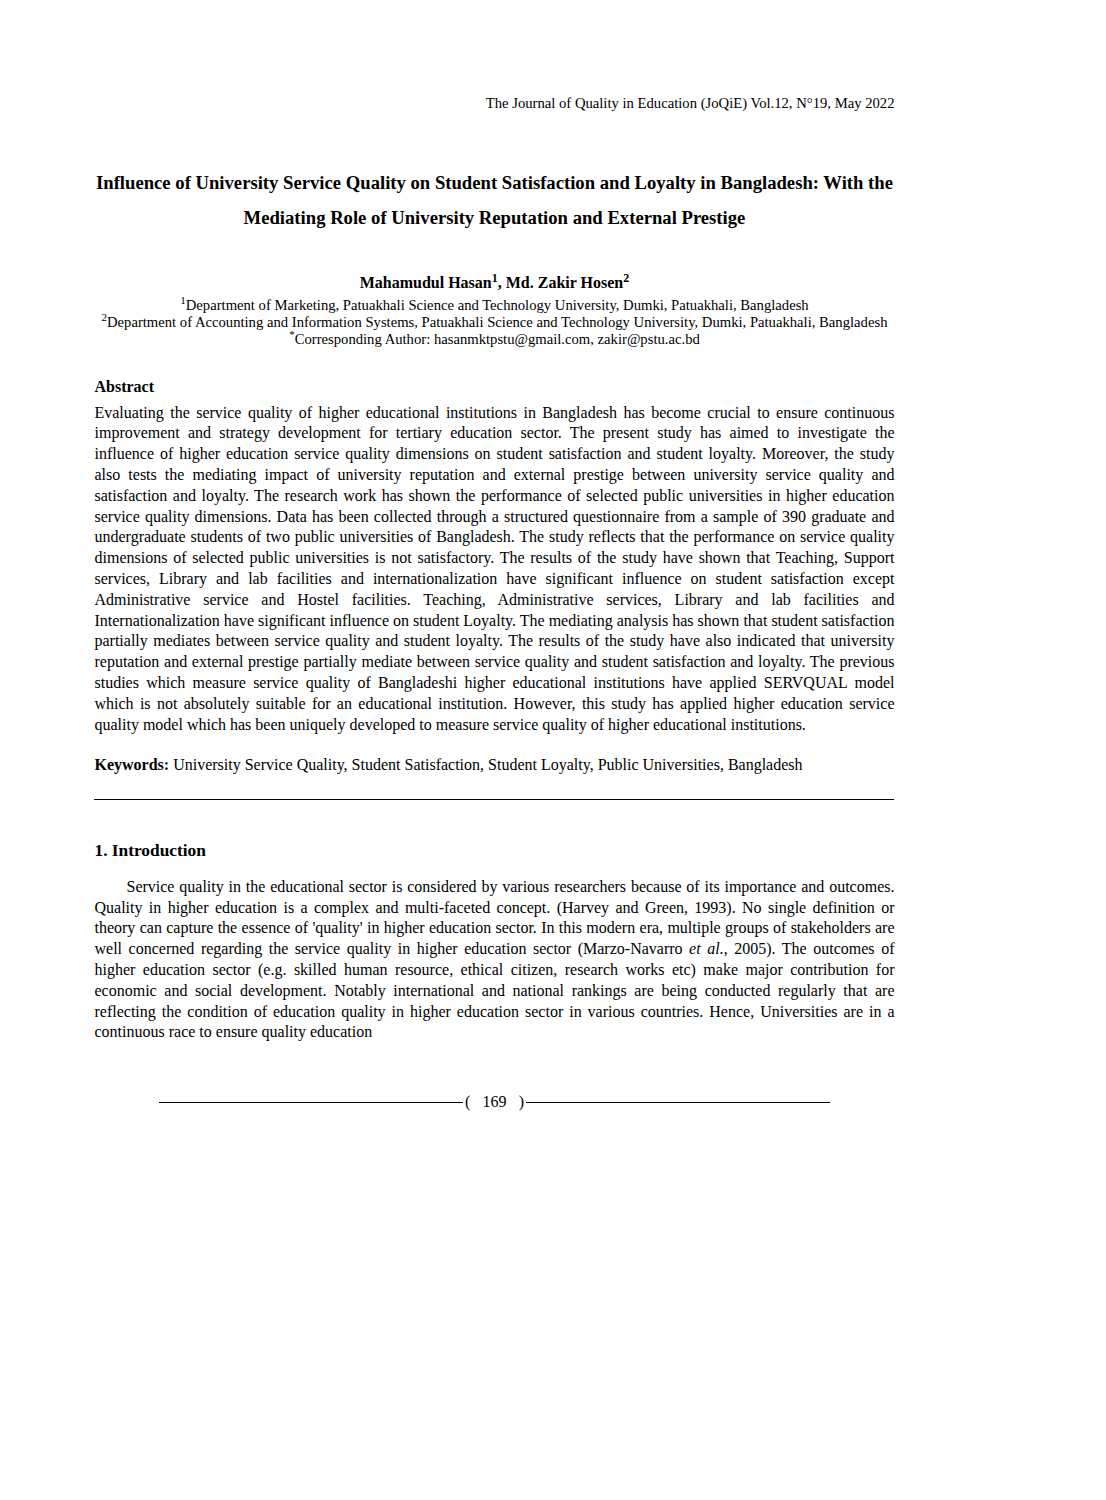The Journal of Quality in Education (JoQiE) Vol.12, N°19, May 2022
Influence of University Service Quality on Student Satisfaction and Loyalty in Bangladesh: With the Mediating Role of University Reputation and External Prestige
Mahamudul Hasan1, Md. Zakir Hosen2
1Department of Marketing, Patuakhali Science and Technology University, Dumki, Patuakhali, Bangladesh
2Department of Accounting and Information Systems, Patuakhali Science and Technology University, Dumki, Patuakhali, Bangladesh
*Corresponding Author: hasanmktpstu@gmail.com, zakir@pstu.ac.bd
Abstract
Evaluating the service quality of higher educational institutions in Bangladesh has become crucial to ensure continuous improvement and strategy development for tertiary education sector. The present study has aimed to investigate the influence of higher education service quality dimensions on student satisfaction and student loyalty. Moreover, the study also tests the mediating impact of university reputation and external prestige between university service quality and satisfaction and loyalty. The research work has shown the performance of selected public universities in higher education service quality dimensions. Data has been collected through a structured questionnaire from a sample of 390 graduate and undergraduate students of two public universities of Bangladesh. The study reflects that the performance on service quality dimensions of selected public universities is not satisfactory. The results of the study have shown that Teaching, Support services, Library and lab facilities and internationalization have significant influence on student satisfaction except Administrative service and Hostel facilities. Teaching, Administrative services, Library and lab facilities and Internationalization have significant influence on student Loyalty. The mediating analysis has shown that student satisfaction partially mediates between service quality and student loyalty. The results of the study have also indicated that university reputation and external prestige partially mediate between service quality and student satisfaction and loyalty. The previous studies which measure service quality of Bangladeshi higher educational institutions have applied SERVQUAL model which is not absolutely suitable for an educational institution. However, this study has applied higher education service quality model which has been uniquely developed to measure service quality of higher educational institutions.
Keywords: University Service Quality, Student Satisfaction, Student Loyalty, Public Universities, Bangladesh
1. Introduction
Service quality in the educational sector is considered by various researchers because of its importance and outcomes. Quality in higher education is a complex and multi-faceted concept. (Harvey and Green, 1993). No single definition or theory can capture the essence of 'quality' in higher education sector. In this modern era, multiple groups of stakeholders are well concerned regarding the service quality in higher education sector (Marzo-Navarro et al., 2005). The outcomes of higher education sector (e.g. skilled human resource, ethical citizen, research works etc) make major contribution for economic and social development. Notably international and national rankings are being conducted regularly that are reflecting the condition of education quality in higher education sector in various countries. Hence, Universities are in a continuous race to ensure quality education
169